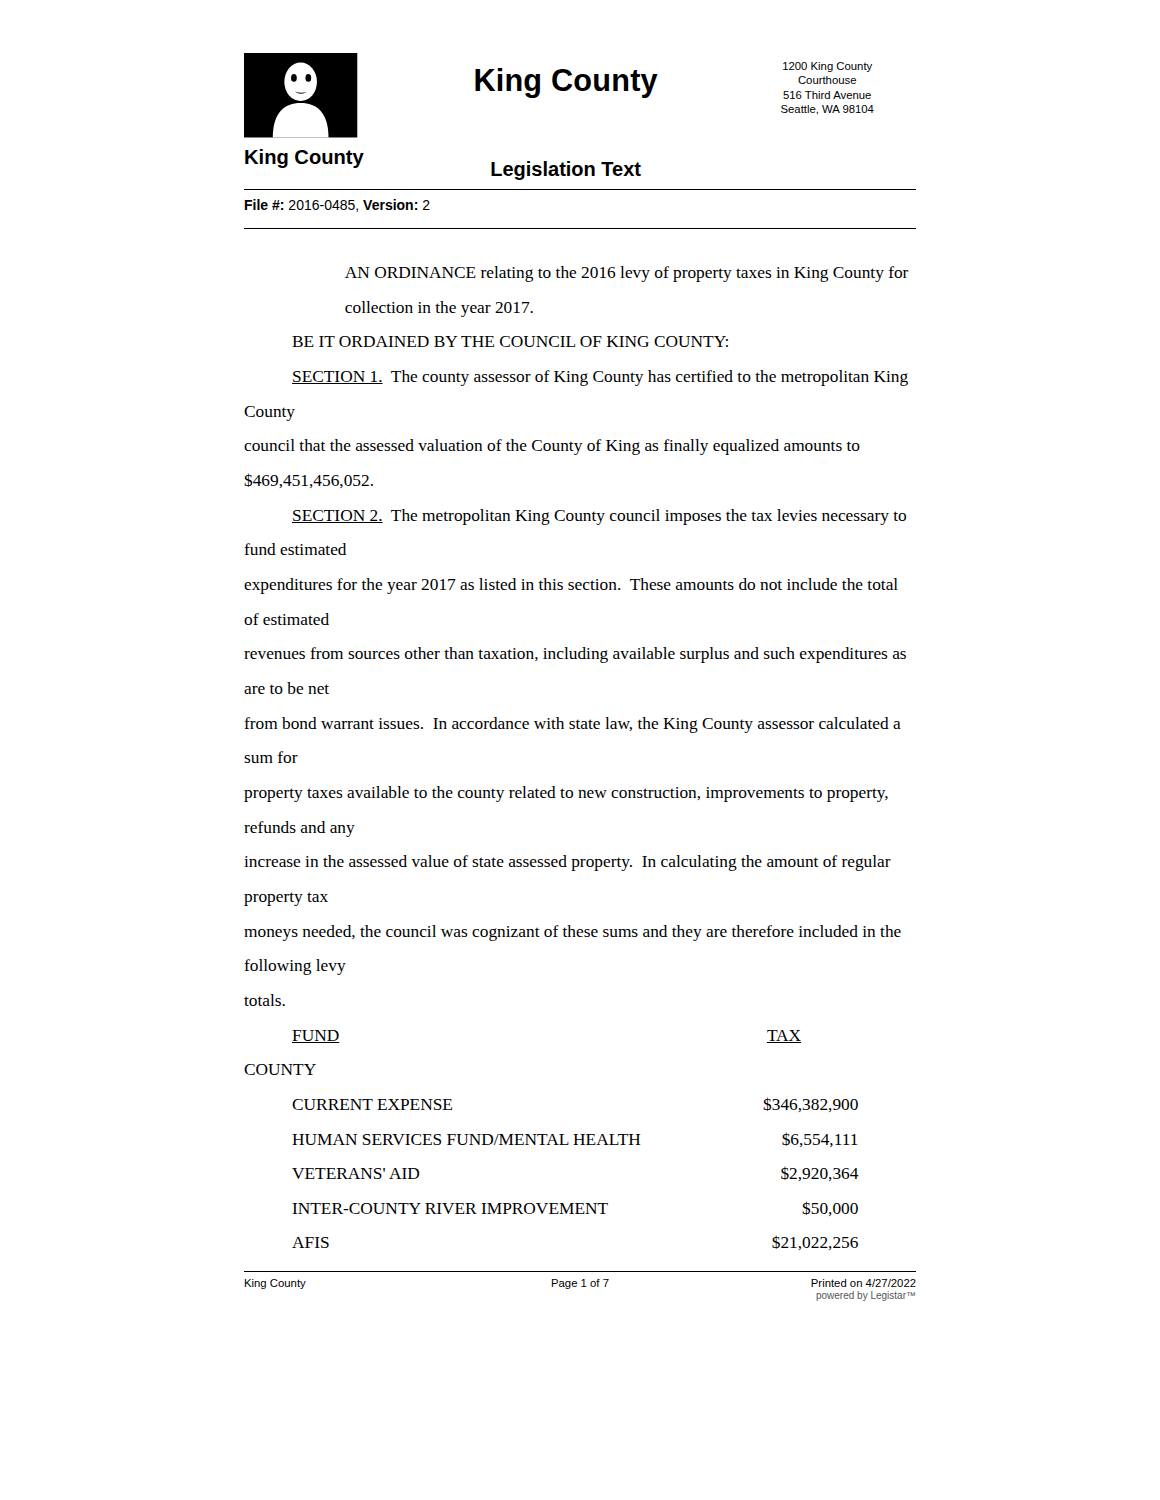King County
King County
Legislation Text
1200 King County
Courthouse
516 Third Avenue
Seattle, WA 98104
File #: 2016-0485, Version: 2
AN ORDINANCE relating to the 2016 levy of property taxes in King County for
collection in the year 2017.
BE IT ORDAINED BY THE COUNCIL OF KING COUNTY:
SECTION 1. The county assessor of King County has certified to the metropolitan King County
council that the assessed valuation of the County of King as finally equalized amounts to $469,451,456,052.
SECTION 2. The metropolitan King County council imposes the tax levies necessary to fund estimated
expenditures for the year 2017 as listed in this section. These amounts do not include the total of estimated
revenues from sources other than taxation, including available surplus and such expenditures as are to be net
from bond warrant issues. In accordance with state law, the King County assessor calculated a sum for
property taxes available to the county related to new construction, improvements to property, refunds and any
increase in the assessed value of state assessed property. In calculating the amount of regular property tax
moneys needed, the council was cognizant of these sums and they are therefore included in the following levy
totals.
| FUND | TAX | |
| COUNTY | | |
| CURRENT EXPENSE | $346,382,900 | |
| HUMAN SERVICES FUND/MENTAL HEALTH | $6,554,111 | |
| VETERANS' AID | $2,920,364 | |
| INTER-COUNTY RIVER IMPROVEMENT | $50,000 | |
| AFIS | $21,022,256 | |
King County
Page 1 of 7
Printed on 4/27/2022
powered by Legistar™